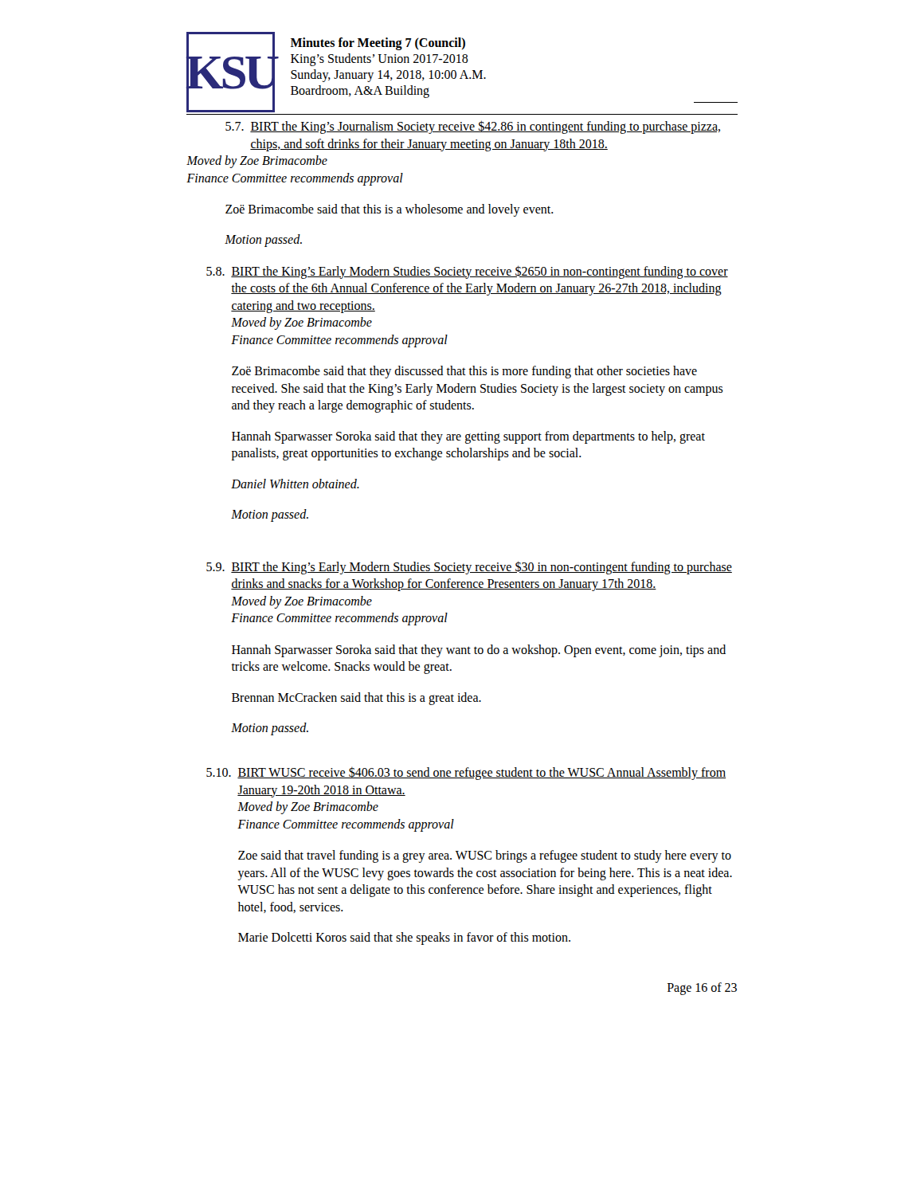KSU
Minutes for Meeting 7 (Council)
King’s Students’ Union 2017-2018
Sunday, January 14, 2018, 10:00 A.M.
Boardroom, A&A Building
5.7.
BIRT the King’s Journalism Society receive $42.86 in contingent funding to purchase pizza, chips, and soft drinks for their January meeting on January 18th 2018.
Moved by Zoe Brimacombe
Finance Committee recommends approval
Zoë Brimacombe said that this is a wholesome and lovely event.
Motion passed.
5.8.
BIRT the King’s Early Modern Studies Society receive $2650 in non-contingent funding to cover the costs of the 6th Annual Conference of the Early Modern on January 26-27th 2018, including catering and two receptions.
Moved by Zoe Brimacombe
Finance Committee recommends approval
Zoë Brimacombe said that they discussed that this is more funding that other societies have received. She said that the King’s Early Modern Studies Society is the largest society on campus and they reach a large demographic of students.
Hannah Sparwasser Soroka said that they are getting support from departments to help, great panalists, great opportunities to exchange scholarships and be social.
Daniel Whitten obtained.
Motion passed.
5.9.
BIRT the King’s Early Modern Studies Society receive $30 in non-contingent funding to purchase drinks and snacks for a Workshop for Conference Presenters on January 17th 2018.
Moved by Zoe Brimacombe
Finance Committee recommends approval
Hannah Sparwasser Soroka said that they want to do a wokshop. Open event, come join, tips and tricks are welcome. Snacks would be great.
Brennan McCracken said that this is a great idea.
Motion passed.
5.10.
BIRT WUSC receive $406.03 to send one refugee student to the WUSC Annual Assembly from January 19-20th 2018 in Ottawa.
Moved by Zoe Brimacombe
Finance Committee recommends approval
Zoe said that travel funding is a grey area. WUSC brings a refugee student to study here every to years. All of the WUSC levy goes towards the cost association for being here. This is a neat idea. WUSC has not sent a deligate to this conference before. Share insight and experiences, flight hotel, food, services.
Marie Dolcetti Koros said that she speaks in favor of this motion.
Page 16 of 23